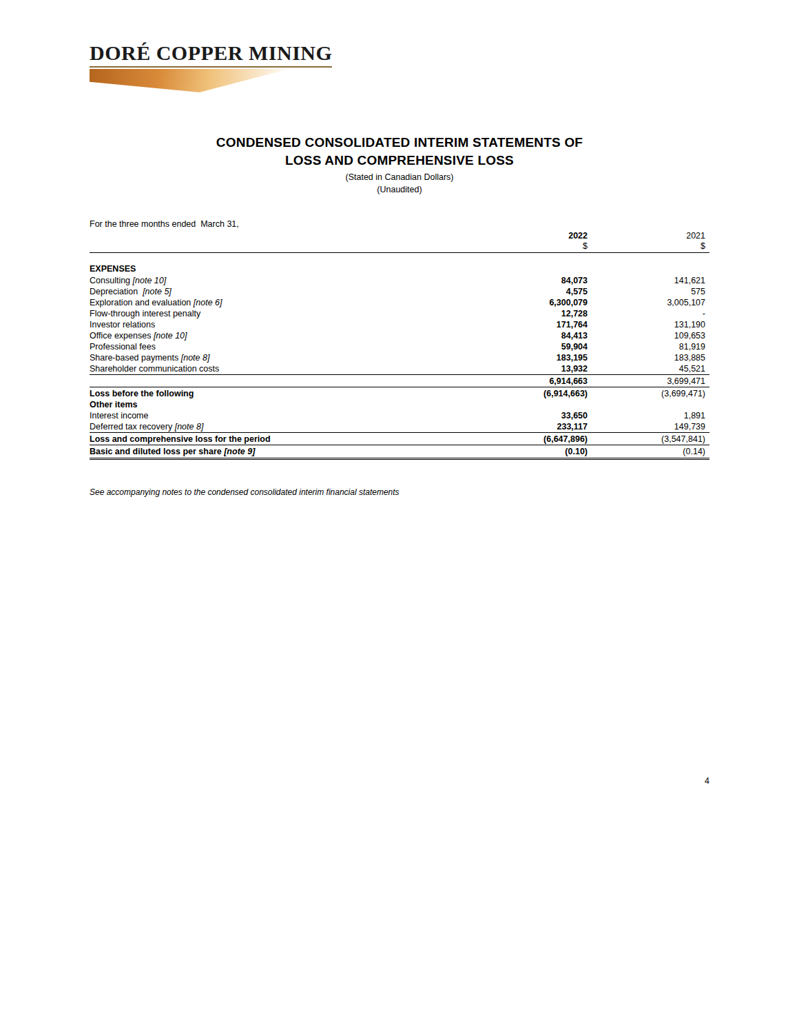DORÉ COPPER MINING
CONDENSED CONSOLIDATED INTERIM STATEMENTS OF
LOSS AND COMPREHENSIVE LOSS
(Stated in Canadian Dollars)
(Unaudited)
For the three months ended March 31,
| | 2022 | 2021 |
| --- | --- | --- |
| | $ | $ |
| EXPENSES | | |
| Consulting [note 10] | 84,073 | 141,621 |
| Depreciation [note 5] | 4,575 | 575 |
| Exploration and evaluation [note 6] | 6,300,079 | 3,005,107 |
| Flow-through interest penalty | 12,728 | - |
| Investor relations | 171,764 | 131,190 |
| Office expenses [note 10] | 84,413 | 109,653 |
| Professional fees | 59,904 | 81,919 |
| Share-based payments [note 8] | 183,195 | 183,885 |
| Shareholder communication costs | 13,932 | 45,521 |
| | 6,914,663 | 3,699,471 |
| Loss before the following | (6,914,663) | (3,699,471) |
| Other items | | |
| Interest income | 33,650 | 1,891 |
| Deferred tax recovery [note 8] | 233,117 | 149,739 |
| Loss and comprehensive loss for the period | (6,647,896) | (3,547,841) |
| Basic and diluted loss per share [note 9] | (0.10) | (0.14) |
See accompanying notes to the condensed consolidated interim financial statements
4